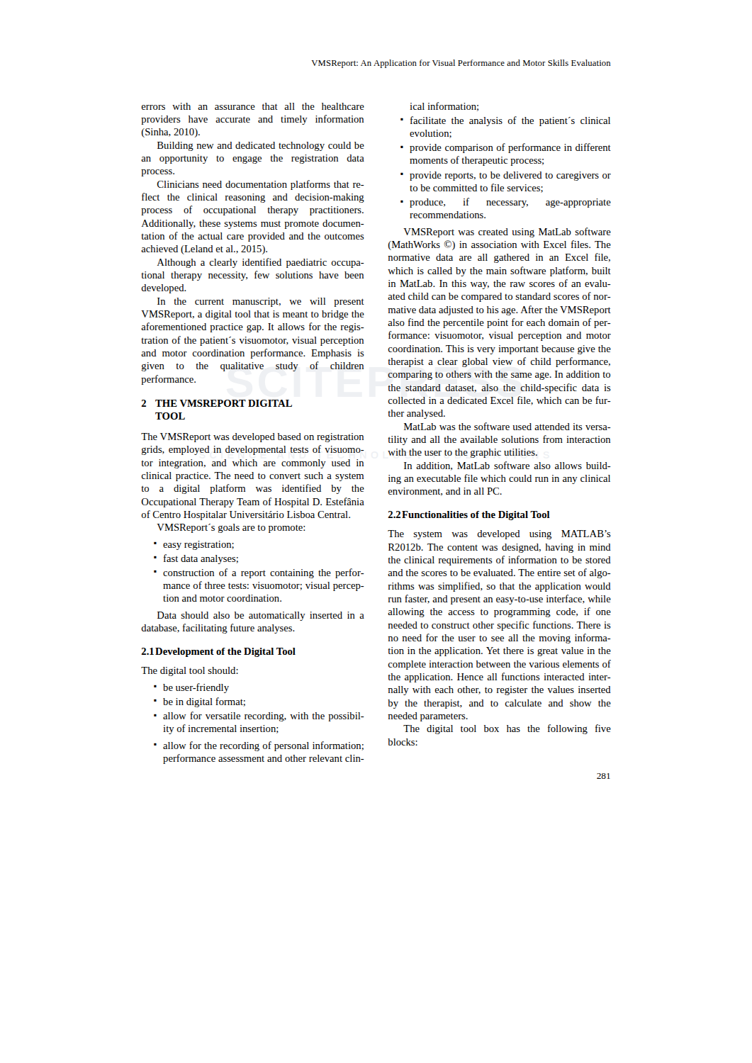SCITEPRESS
SCIENCE AND TECHNOLOGY PUBLICATIONS
VMSReport: An Application for Visual Performance and Motor Skills Evaluation
errors with an assurance that all the healthcare providers have accurate and timely information (Sinha, 2010).
Building new and dedicated technology could be an opportunity to engage the registration data process.
Clinicians need documentation platforms that reflect the clinical reasoning and decision-making process of occupational therapy practitioners. Additionally, these systems must promote documentation of the actual care provided and the outcomes achieved (Leland et al., 2015).
Although a clearly identified paediatric occupational therapy necessity, few solutions have been developed.
In the current manuscript, we will present VMSReport, a digital tool that is meant to bridge the aforementioned practice gap. It allows for the registration of the patient´s visuomotor, visual perception and motor coordination performance. Emphasis is given to the qualitative study of children performance.
2 THE VMSREPORT DIGITALTOOL
The VMSReport was developed based on registration grids, employed in developmental tests of visuomotor integration, and which are commonly used in clinical practice. The need to convert such a system to a digital platform was identified by the Occupational Therapy Team of Hospital D. Estefânia of Centro Hospitalar Universitário Lisboa Central.
VMSReport´s goals are to promote:
easy registration;
fast data analyses;
construction of a report containing the performance of three tests: visuomotor; visual perception and motor coordination.
Data should also be automatically inserted in a database, facilitating future analyses.
2.1 Development of the Digital Tool
The digital tool should:
be user-friendly
be in digital format;
allow for versatile recording, with the possibility of incremental insertion;
allow for the recording of personal information; performance assessment and other relevant clinical information;
facilitate the analysis of the patient´s clinical evolution;
provide comparison of performance in different moments of therapeutic process;
provide reports, to be delivered to caregivers or to be committed to file services;
produce, if necessary, age-appropriate recommendations.
VMSReport was created using MatLab software (MathWorks ©) in association with Excel files. The normative data are all gathered in an Excel file, which is called by the main software platform, built in MatLab. In this way, the raw scores of an evaluated child can be compared to standard scores of normative data adjusted to his age. After the VMSReport also find the percentile point for each domain of performance: visuomotor, visual perception and motor coordination. This is very important because give the therapist a clear global view of child performance, comparing to others with the same age. In addition to the standard dataset, also the child-specific data is collected in a dedicated Excel file, which can be further analysed.
MatLab was the software used attended its versatility and all the available solutions from interaction with the user to the graphic utilities.
In addition, MatLab software also allows building an executable file which could run in any clinical environment, and in all PC.
2.2 Functionalities of the Digital Tool
The system was developed using MATLAB’s R2012b. The content was designed, having in mind the clinical requirements of information to be stored and the scores to be evaluated. The entire set of algorithms was simplified, so that the application would run faster, and present an easy-to-use interface, while allowing the access to programming code, if one needed to construct other specific functions. There is no need for the user to see all the moving information in the application. Yet there is great value in the complete interaction between the various elements of the application. Hence all functions interacted internally with each other, to register the values inserted by the therapist, and to calculate and show the needed parameters.
The digital tool box has the following five blocks:
281